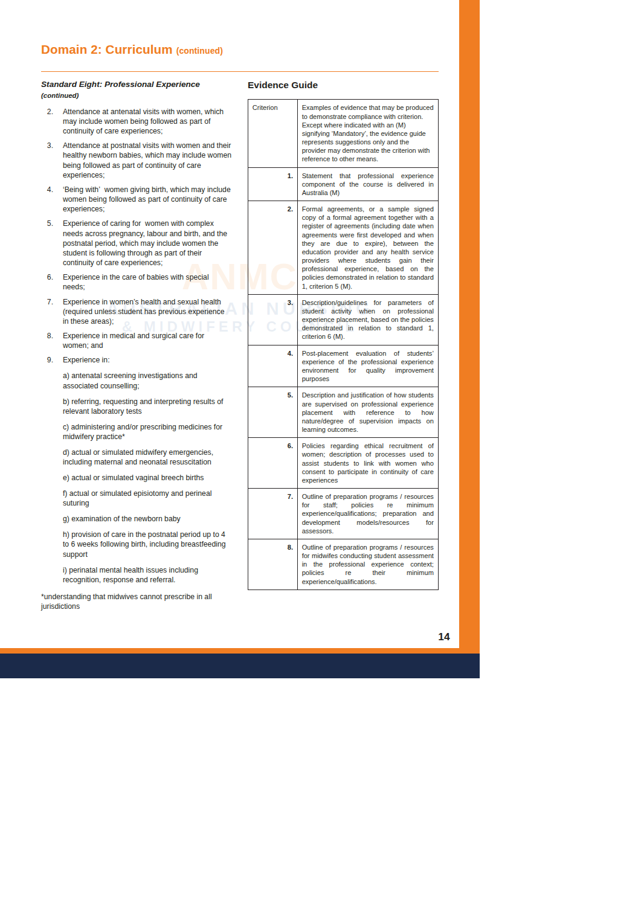ANMC
AUSTRALIAN NURSING
& MIDWIFERY COUNCIL
Domain 2: Curriculum (continued)
Standard Eight: Professional Experience (continued)
2. Attendance at antenatal visits with women, which may include women being followed as part of continuity of care experiences;
3. Attendance at postnatal visits with women and their healthy newborn babies, which may include women being followed as part of continuity of care experiences;
4.‘Being with’ women giving birth, which may include women being followed as part of continuity of care experiences;
5. Experience of caring for women with complex needs across pregnancy, labour and birth, and the postnatal period, which may include women the student is following through as part of their continuity of care experiences;
6. Experience in the care of babies with special needs;
7. Experience in women’s health and sexual health (required unless student has previous experience in these areas);
8. Experience in medical and surgical care for women; and
9. Experience in:
a) antenatal screening investigations and associated counselling;
b) referring, requesting and interpreting results of relevant laboratory tests
c) administering and/or prescribing medicines for midwifery practice*
d) actual or simulated midwifery emergencies, including maternal and neonatal resuscitation
e) actual or simulated vaginal breech births
f) actual or simulated episiotomy and perineal suturing
g) examination of the newborn baby
h) provision of care in the postnatal period up to 4 to 6 weeks following birth, including breastfeeding support
i) perinatal mental health issues including recognition, response and referral.
*understanding that midwives cannot prescribe in all jurisdictions
Evidence Guide
| Criterion | Examples of evidence that may be produced to demonstrate compliance with criterion. Except where indicated with an (M) signifying ‘Mandatory’, the evidence guide represents suggestions only and the provider may demonstrate the criterion with reference to other means. |
| 1. | Statement that professional experience component of the course is delivered in Australia (M) |
| 2. | Formal agreements, or a sample signed copy of a formal agreement together with a register of agreements (including date when agreements were first developed and when they are due to expire), between the education provider and any health service providers where students gain their professional experience, based on the policies demonstrated in relation to standard 1, criterion 5 (M). |
| 3. | Description/guidelines for parameters of student activity when on professional experience placement, based on the policies demonstrated in relation to standard 1, criterion 6 (M). |
| 4. | Post-placement evaluation of students’ experience of the professional experience environment for quality improvement purposes |
| 5. | Description and justification of how students are supervised on professional experience placement with reference to how nature/degree of supervision impacts on learning outcomes. |
| 6. | Policies regarding ethical recruitment of women; description of processes used to assist students to link with women who consent to participate in continuity of care experiences |
| 7. | Outline of preparation programs / resources for staff; policies re minimum experience/qualifications; preparation and development models/resources for assessors. |
| 8. | Outline of preparation programs / resources for midwifes conducting student assessment in the professional experience context; policies re their minimum experience/qualifications. |
14